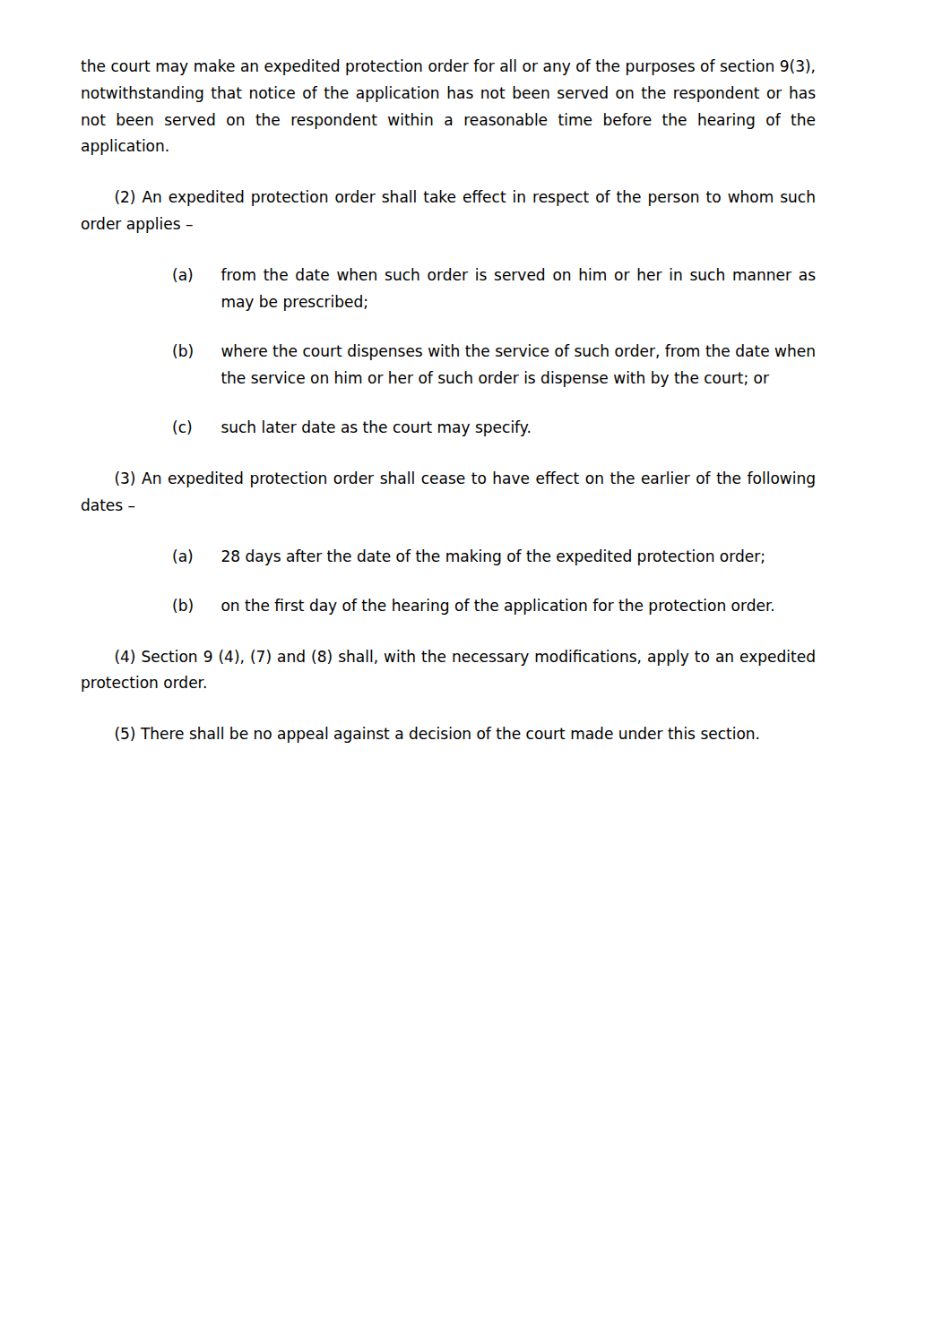the court may make an expedited protection order for all or any of the purposes of section 9(3), notwithstanding that notice of the application has not been served on the respondent or has not been served on the respondent within a reasonable time before the hearing of the application.
(2) An expedited protection order shall take effect in respect of the person to whom such order applies –
(a) from the date when such order is served on him or her in such manner as may be prescribed;
(b) where the court dispenses with the service of such order, from the date when the service on him or her of such order is dispense with by the court; or
(c) such later date as the court may specify.
(3) An expedited protection order shall cease to have effect on the earlier of the following dates –
(a) 28 days after the date of the making of the expedited protection order;
(b) on the first day of the hearing of the application for the protection order.
(4) Section 9 (4), (7) and (8) shall, with the necessary modifications, apply to an expedited protection order.
(5) There shall be no appeal against a decision of the court made under this section.